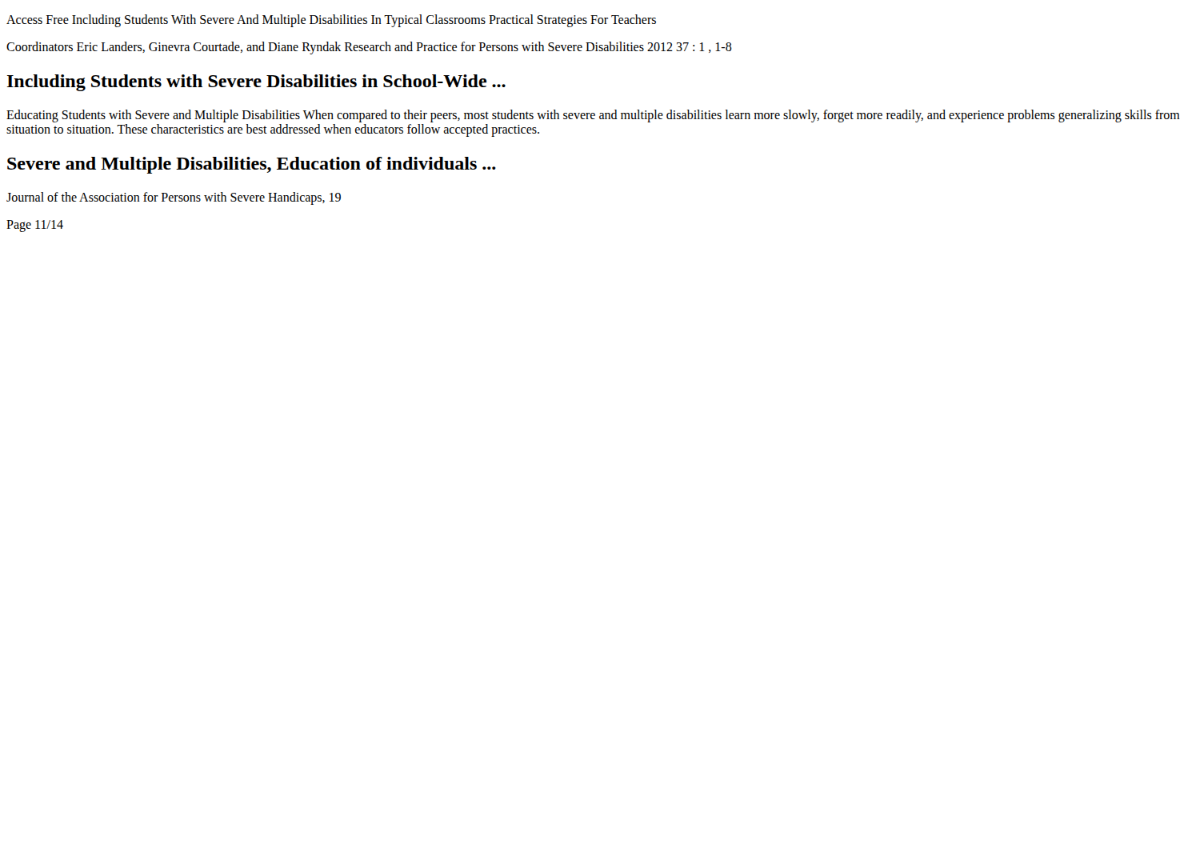Access Free Including Students With Severe And Multiple Disabilities In Typical Classrooms Practical Strategies For Teachers
Coordinators Eric Landers, Ginevra Courtade, and Diane Ryndak Research and Practice for Persons with Severe Disabilities 2012 37 : 1 , 1-8
Including Students with Severe Disabilities in School-Wide ...
Educating Students with Severe and Multiple Disabilities When compared to their peers, most students with severe and multiple disabilities learn more slowly, forget more readily, and experience problems generalizing skills from situation to situation. These characteristics are best addressed when educators follow accepted practices.
Severe and Multiple Disabilities, Education of individuals ...
Journal of the Association for Persons with Severe Handicaps, 19
Page 11/14